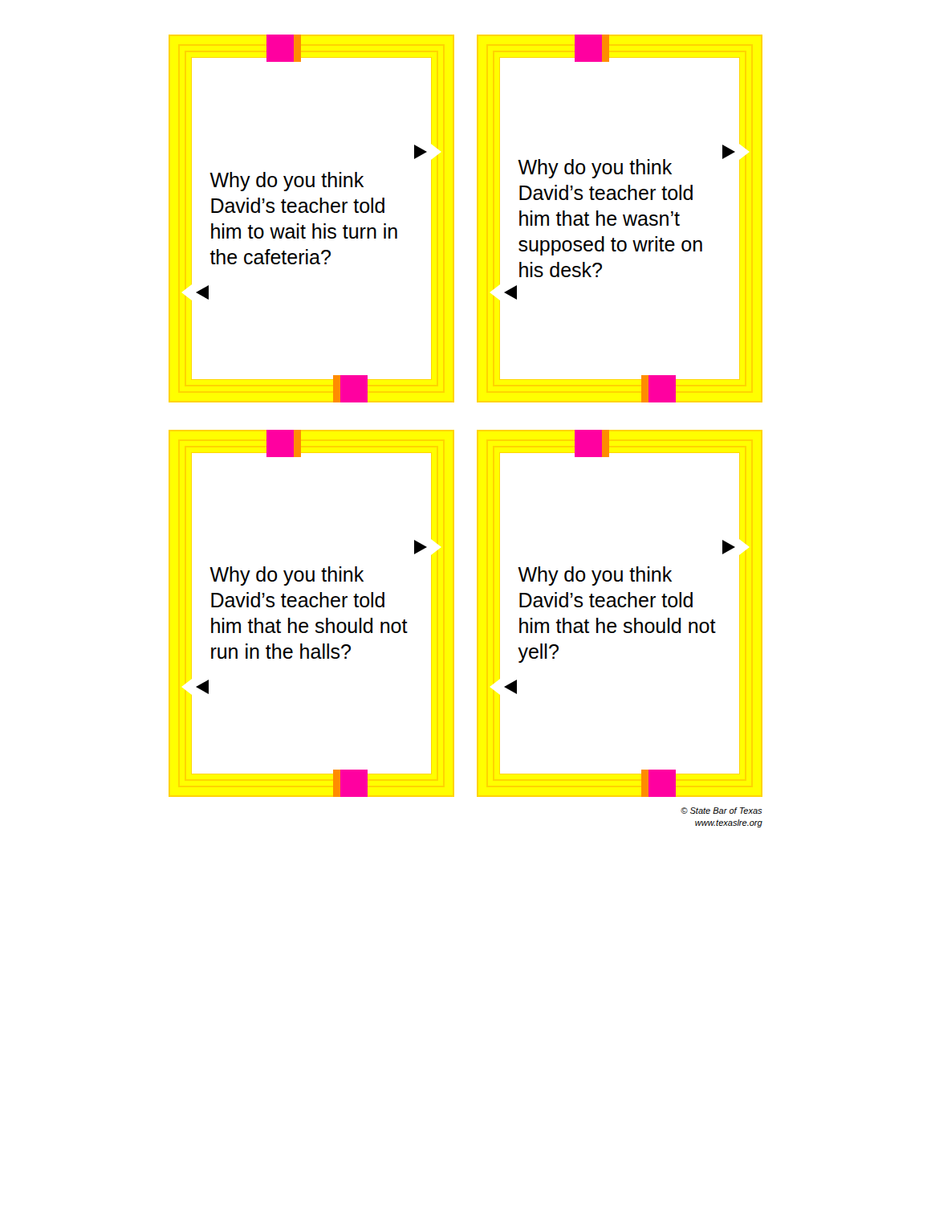Why do you think David’s teacher told him to wait his turn in the cafeteria?
Why do you think David’s teacher told him that he wasn’t supposed to write on his desk?
Why do you think David’s teacher told him that he should not run in the halls?
Why do you think David’s teacher told him that he should not yell?
© State Bar of Texas
www.texaslre.org